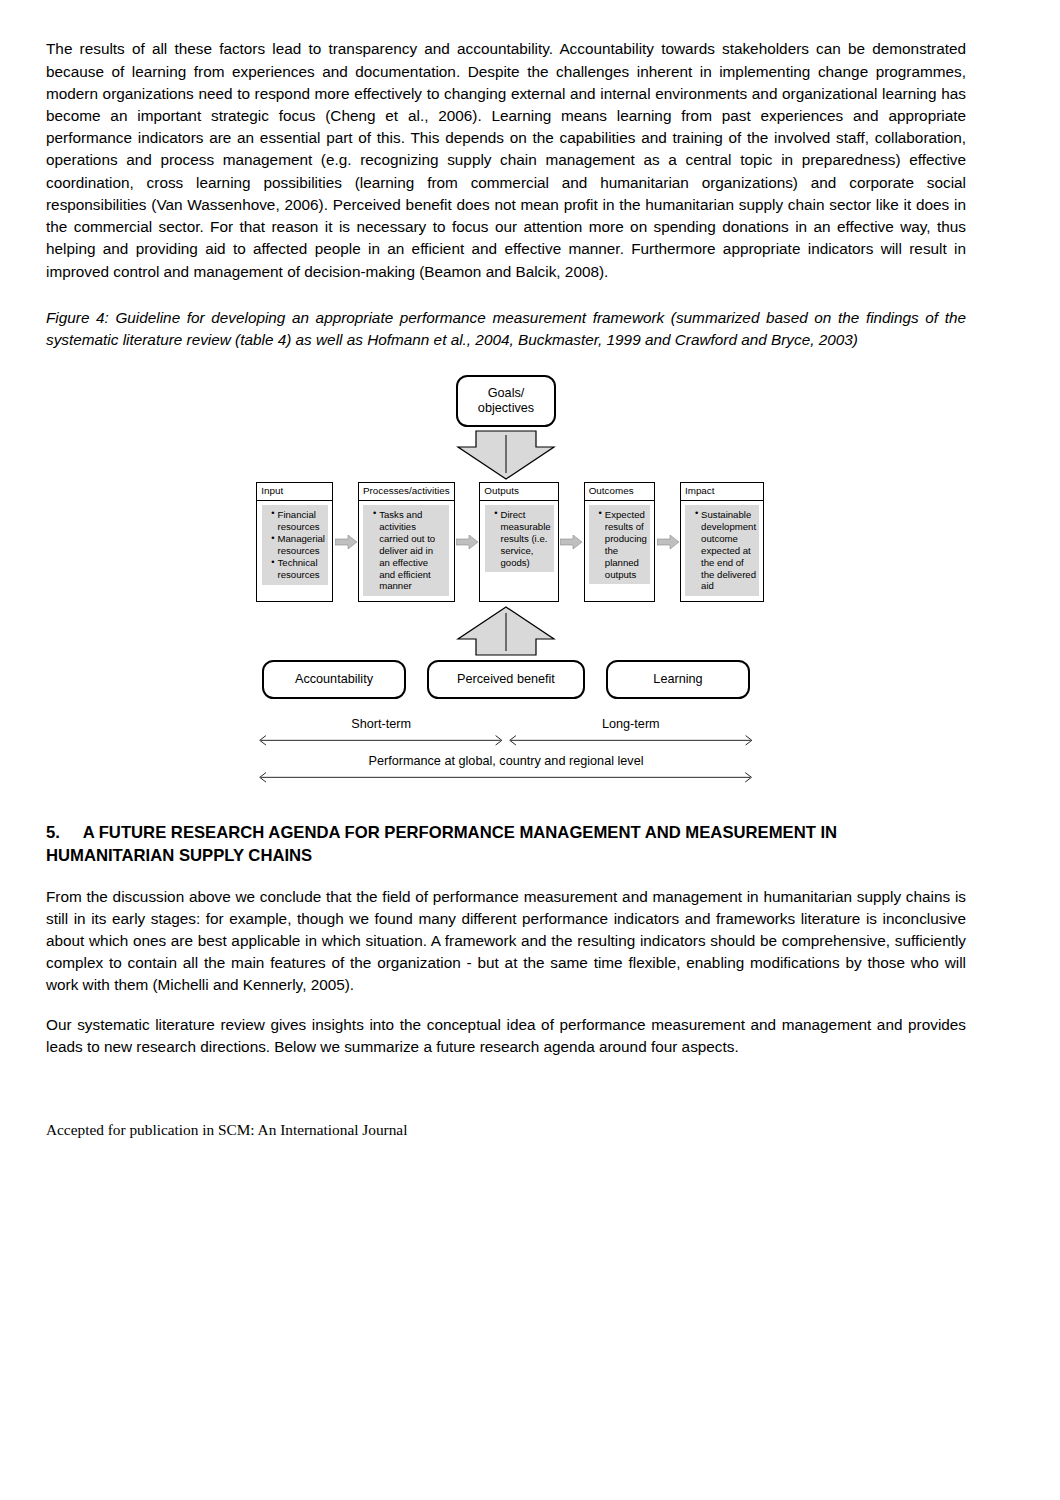The results of all these factors lead to transparency and accountability. Accountability towards stakeholders can be demonstrated because of learning from experiences and documentation. Despite the challenges inherent in implementing change programmes, modern organizations need to respond more effectively to changing external and internal environments and organizational learning has become an important strategic focus (Cheng et al., 2006). Learning means learning from past experiences and appropriate performance indicators are an essential part of this. This depends on the capabilities and training of the involved staff, collaboration, operations and process management (e.g. recognizing supply chain management as a central topic in preparedness) effective coordination, cross learning possibilities (learning from commercial and humanitarian organizations) and corporate social responsibilities (Van Wassenhove, 2006). Perceived benefit does not mean profit in the humanitarian supply chain sector like it does in the commercial sector. For that reason it is necessary to focus our attention more on spending donations in an effective way, thus helping and providing aid to affected people in an efficient and effective manner. Furthermore appropriate indicators will result in improved control and management of decision-making (Beamon and Balcik, 2008).
Figure 4: Guideline for developing an appropriate performance measurement framework (summarized based on the findings of the systematic literature review (table 4) as well as Hofmann et al., 2004, Buckmaster, 1999 and Crawford and Bryce, 2003)
Goals/
objectives
Input
Financial resources
Managerial resources
Technical resources
Processes/activities
Tasks and activities carried out to deliver aid in an effective and efficient manner
Outputs
Direct measurable results (i.e. service, goods)
Outcomes
Expected results of producing the planned outputs
Impact
Sustainable development outcome expected at the end of the delivered aid
Accountability
Perceived benefit
Learning
Short-term
Long-term
Performance at global, country and regional level
5. A FUTURE RESEARCH AGENDA FOR PERFORMANCE MANAGEMENT AND MEASUREMENT IN HUMANITARIAN SUPPLY CHAINS
From the discussion above we conclude that the field of performance measurement and management in humanitarian supply chains is still in its early stages: for example, though we found many different performance indicators and frameworks literature is inconclusive about which ones are best applicable in which situation. A framework and the resulting indicators should be comprehensive, sufficiently complex to contain all the main features of the organization - but at the same time flexible, enabling modifications by those who will work with them (Michelli and Kennerly, 2005).
Our systematic literature review gives insights into the conceptual idea of performance measurement and management and provides leads to new research directions. Below we summarize a future research agenda around four aspects.
Accepted for publication in SCM: An International Journal